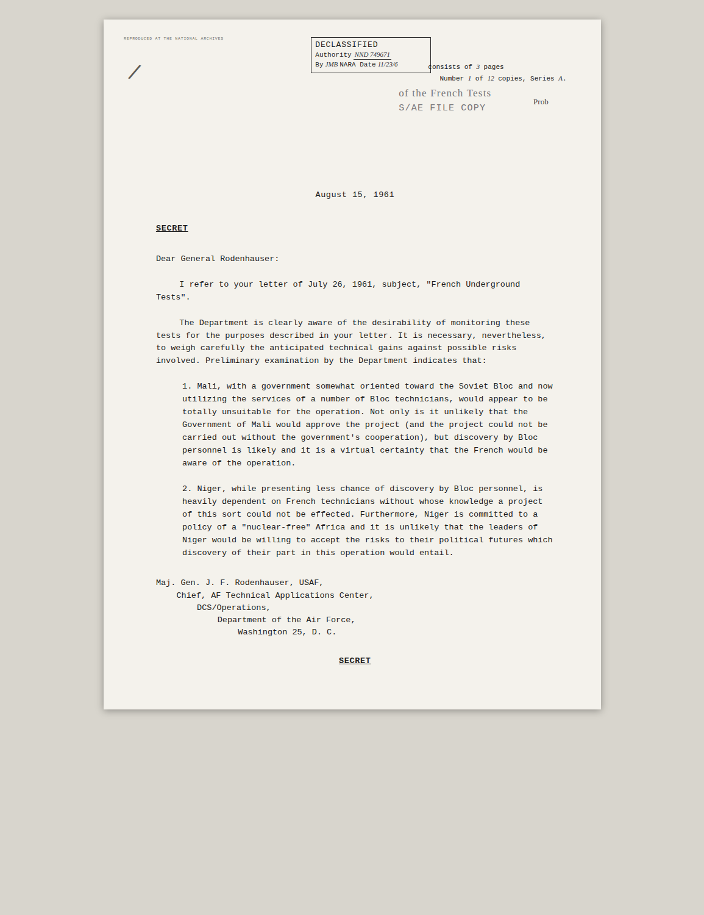REPRODUCED AT THE NATIONAL ARCHIVES
/
DECLASSIFIED
Authority NND 749671
By JMB NARA Date 11/23/6
consists of 3 pages
Number 1 of 12 copies, Series A.
of the French Tests
S/AE FILE COPY
Prob
August 15, 1961
SECRET
Dear General Rodenhauser:
I refer to your letter of July 26, 1961, subject, "French Underground Tests".
The Department is clearly aware of the desirability of monitoring these tests for the purposes described in your letter. It is necessary, nevertheless, to weigh carefully the anticipated technical gains against possible risks involved. Preliminary examination by the Department indicates that:
1. Mali, with a government somewhat oriented toward the Soviet Bloc and now utilizing the services of a number of Bloc technicians, would appear to be totally unsuitable for the operation. Not only is it unlikely that the Government of Mali would approve the project (and the project could not be carried out without the government's cooperation), but discovery by Bloc personnel is likely and it is a virtual certainty that the French would be aware of the operation.
2. Niger, while presenting less chance of discovery by Bloc personnel, is heavily dependent on French technicians without whose knowledge a project of this sort could not be effected. Furthermore, Niger is committed to a policy of a "nuclear-free" Africa and it is unlikely that the leaders of Niger would be willing to accept the risks to their political futures which discovery of their part in this operation would entail.
Maj. Gen. J. F. Rodenhauser, USAF,
Chief, AF Technical Applications Center,
DCS/Operations,
Department of the Air Force,
Washington 25, D. C.
SECRET